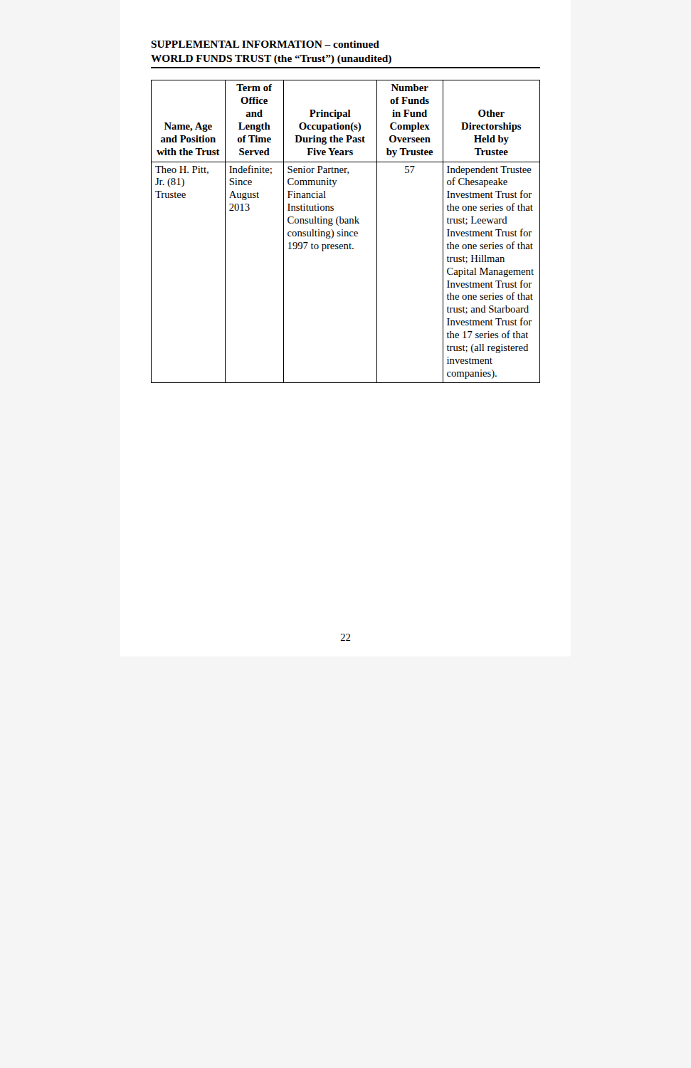SUPPLEMENTAL INFORMATION – continued
WORLD FUNDS TRUST (the “Trust”) (unaudited)
| Name, Age and Position with the Trust | Term of Office and Length of Time Served | Principal Occupation(s) During the Past Five Years | Number of Funds in Fund Complex Overseen by Trustee | Other Directorships Held by Trustee |
| --- | --- | --- | --- | --- |
| Theo H. Pitt, Jr. (81) Trustee | Indefinite; Since August 2013 | Senior Partner, Community Financial Institutions Consulting (bank consulting) since 1997 to present. | 57 | Independent Trustee of Chesapeake Investment Trust for the one series of that trust; Leeward Investment Trust for the one series of that trust; Hillman Capital Management Investment Trust for the one series of that trust; and Starboard Investment Trust for the 17 series of that trust; (all registered investment companies). |
22